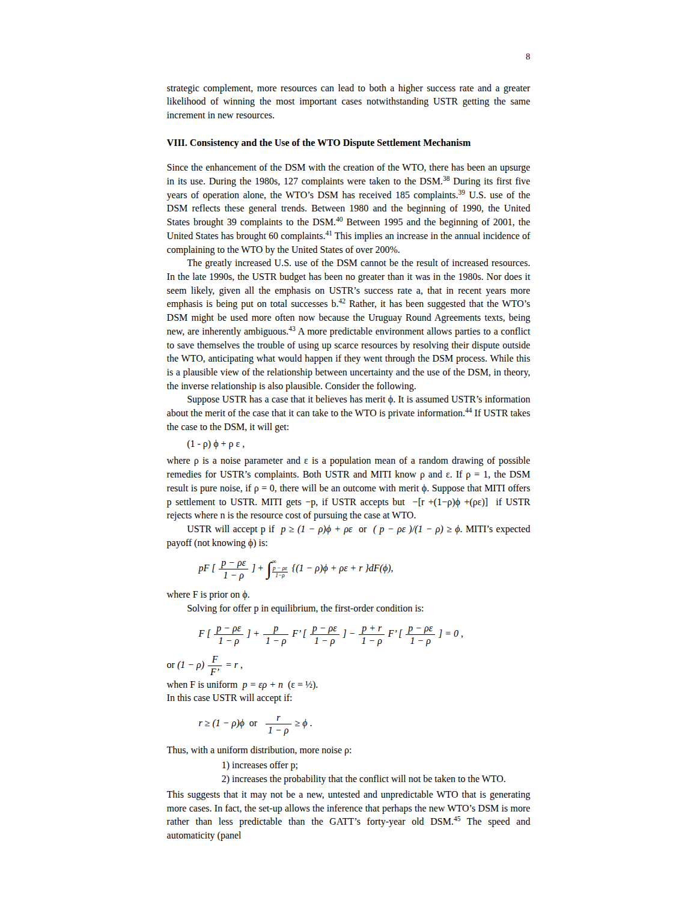8
strategic complement, more resources can lead to both a higher success rate and a greater likelihood of winning the most important cases notwithstanding USTR getting the same increment in new resources.
VIII. Consistency and the Use of the WTO Dispute Settlement Mechanism
Since the enhancement of the DSM with the creation of the WTO, there has been an upsurge in its use. During the 1980s, 127 complaints were taken to the DSM.38 During its first five years of operation alone, the WTO’s DSM has received 185 complaints.39 U.S. use of the DSM reflects these general trends. Between 1980 and the beginning of 1990, the United States brought 39 complaints to the DSM.40 Between 1995 and the beginning of 2001, the United States has brought 60 complaints.41 This implies an increase in the annual incidence of complaining to the WTO by the United States of over 200%.
The greatly increased U.S. use of the DSM cannot be the result of increased resources. In the late 1990s, the USTR budget has been no greater than it was in the 1980s. Nor does it seem likely, given all the emphasis on USTR’s success rate a, that in recent years more emphasis is being put on total successes b.42 Rather, it has been suggested that the WTO’s DSM might be used more often now because the Uruguay Round Agreements texts, being new, are inherently ambiguous.43 A more predictable environment allows parties to a conflict to save themselves the trouble of using up scarce resources by resolving their dispute outside the WTO, anticipating what would happen if they went through the DSM process. While this is a plausible view of the relationship between uncertainty and the use of the DSM, in theory, the inverse relationship is also plausible. Consider the following.
Suppose USTR has a case that it believes has merit ϕ. It is assumed USTR’s information about the merit of the case that it can take to the WTO is private information.44 If USTR takes the case to the DSM, it will get:
(1 - ρ) ϕ + ρ ε ,
where ρ is a noise parameter and ε is a population mean of a random drawing of possible remedies for USTR’s complaints. Both USTR and MITI know ρ and ε. If ρ = 1, the DSM result is pure noise, if ρ = 0, there will be an outcome with merit ϕ. Suppose that MITI offers p settlement to USTR. MITI gets −p, if USTR accepts but −[r +(1−ρ)ϕ +(ρε)] if USTR rejects where n is the resource cost of pursuing the case at WTO.
USTR will accept p if p ≥ (1 − ρ)ϕ + ρε or ( p − ρε )/(1 − ρ) ≥ ϕ. MITI’s expected payoff (not knowing ϕ) is:
pF [ p − ρε 1 − ρ ] + ∫∞p − ρε 1−ρ {(1 − ρ)ϕ + ρε + r }dF(ϕ),
where F is prior on ϕ.
Solving for offer p in equilibrium, the first-order condition is:
F [ p − ρε 1 − ρ ] + p 1 − ρ F’ [ p − ρε 1 − ρ ] − p + r 1 − ρ F’ [ p − ρε 1 − ρ ] = 0 ,
or (1 − ρ) FF’ = r ,
when F is uniform p = ερ + n (ε = ½).
In this case USTR will accept if:
r ≥ (1 − ρ)ϕ or r 1 − ρ ≥ ϕ .
Thus, with a uniform distribution, more noise ρ:
1) increases offer p;
2) increases the probability that the conflict will not be taken to the WTO.
This suggests that it may not be a new, untested and unpredictable WTO that is generating more cases. In fact, the set-up allows the inference that perhaps the new WTO’s DSM is more rather than less predictable than the GATT’s forty-year old DSM.45 The speed and automaticity (panel